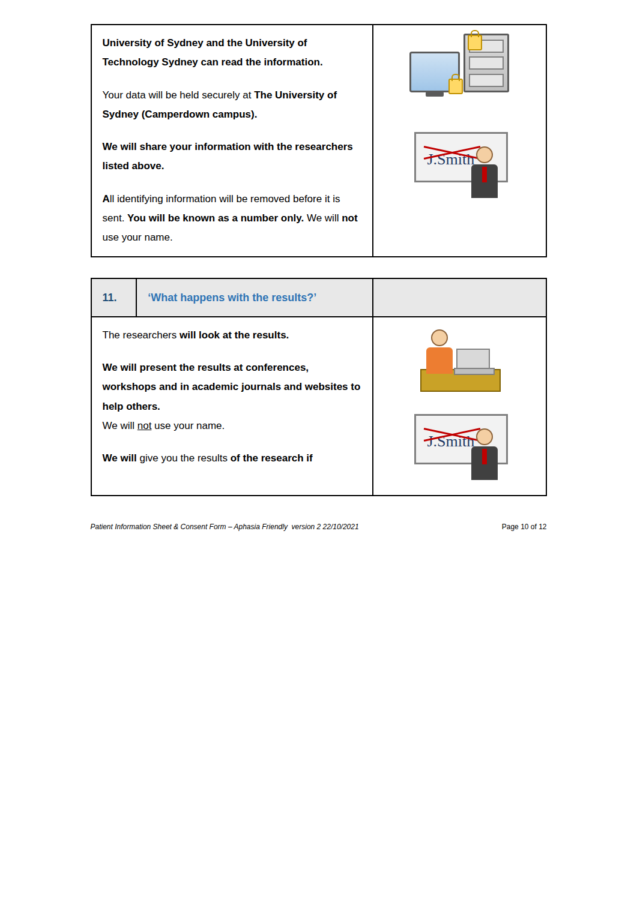| University of Sydney and the University of Technology Sydney can read the information. Your data will be held securely at The University of Sydney (Camperdown campus). We will share your information with the researchers listed above. A ll identifying information will be removed before it is sent. You will be known as a number only. We will not use your name. | J.Smith |
| 11. | ‘What happens with the results?’ | |
| The researchers will look at the results. We will present the results at conferences, workshops and in academic journals and websites to help others. We will not use your name. We will give you the results of the research if | J.Smith |
Patient Information Sheet & Consent Form – Aphasia Friendly version 2 22/10/2021
Page 10 of 12